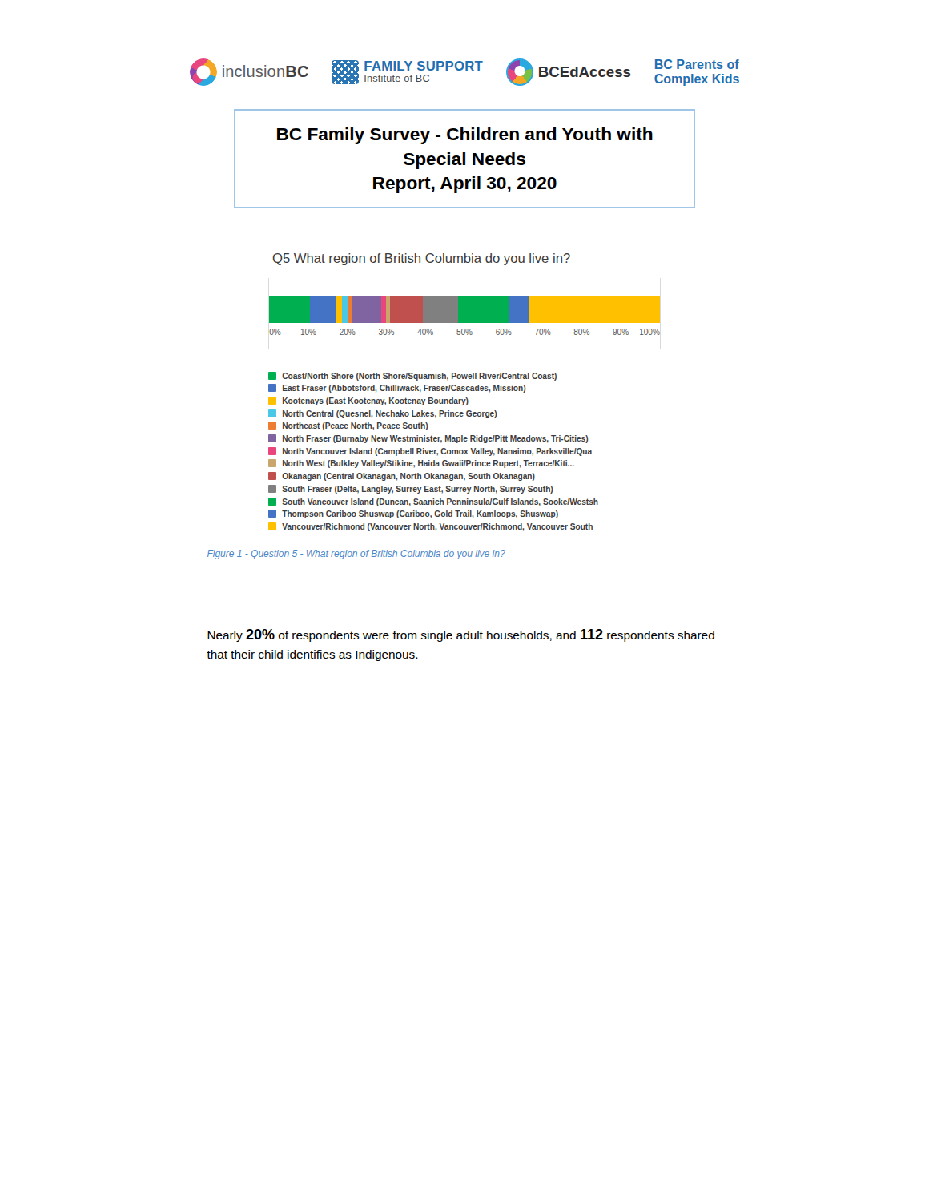inclusionBC
FAMILY SUPPORT
Institute of BC
BCEdAccess
BC Parents of
Complex Kids
BC Family Survey - Children and Youth with Special Needs
Report, April 30, 2020
Q5 What region of British Columbia do you live in?
0% 10% 20% 30% 40% 50% 60% 70% 80% 90% 100%
Coast/North Shore (North Shore/Squamish, Powell River/Central Coast)
East Fraser (Abbotsford, Chilliwack, Fraser/Cascades, Mission)
Kootenays (East Kootenay, Kootenay Boundary)
North Central (Quesnel, Nechako Lakes, Prince George)
Northeast (Peace North, Peace South)
North Fraser (Burnaby New Westminister, Maple Ridge/Pitt Meadows, Tri-Cities)
North Vancouver Island (Campbell River, Comox Valley, Nanaimo, Parksville/Qua
North West (Bulkley Valley/Stikine, Haida Gwaii/Prince Rupert, Terrace/Kiti...
Okanagan (Central Okanagan, North Okanagan, South Okanagan)
South Fraser (Delta, Langley, Surrey East, Surrey North, Surrey South)
South Vancouver Island (Duncan, Saanich Penninsula/Gulf Islands, Sooke/Westsh
Thompson Cariboo Shuswap (Cariboo, Gold Trail, Kamloops, Shuswap)
Vancouver/Richmond (Vancouver North, Vancouver/Richmond, Vancouver South
Figure 1 - Question 5 - What region of British Columbia do you live in?
Nearly 20% of respondents were from single adult households, and 112 respondents shared that their child identifies as Indigenous.